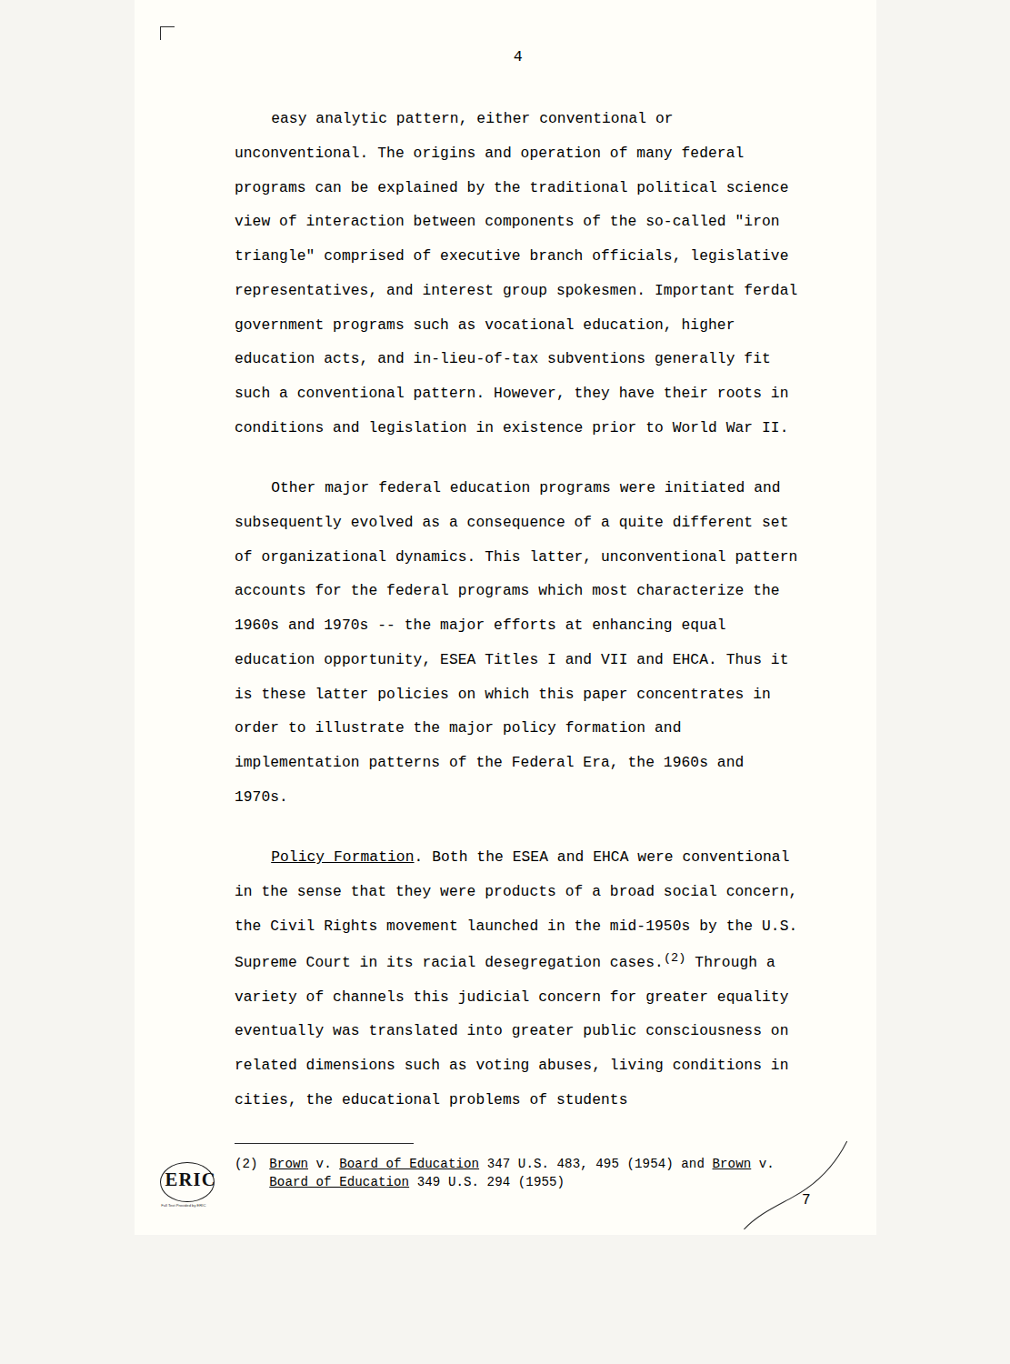4
easy analytic pattern, either conventional or unconventional. The origins and operation of many federal programs can be explained by the traditional political science view of interaction between components of the so-called "iron triangle" comprised of executive branch officials, legislative representatives, and interest group spokesmen. Important ferdal government programs such as vocational education, higher education acts, and in-lieu-of-tax subventions generally fit such a conventional pattern. However, they have their roots in conditions and legislation in existence prior to World War II.
Other major federal education programs were initiated and subsequently evolved as a consequence of a quite different set of organizational dynamics. This latter, unconventional pattern accounts for the federal programs which most characterize the 1960s and 1970s -- the major efforts at enhancing equal education opportunity, ESEA Titles I and VII and EHCA. Thus it is these latter policies on which this paper concentrates in order to illustrate the major policy formation and implementation patterns of the Federal Era, the 1960s and 1970s.
Policy Formation. Both the ESEA and EHCA were conventional in the sense that they were products of a broad social concern, the Civil Rights movement launched in the mid-1950s by the U.S. Supreme Court in its racial desegregation cases.(2) Through a variety of channels this judicial concern for greater equality eventually was translated into greater public consciousness on related dimensions such as voting abuses, living conditions in cities, the educational problems of students
(2) Brown v. Board of Education 347 U.S. 483, 495 (1954) and Brown v. Board of Education 349 U.S. 294 (1955)
ERIC
Full Text Provided by ERIC
7